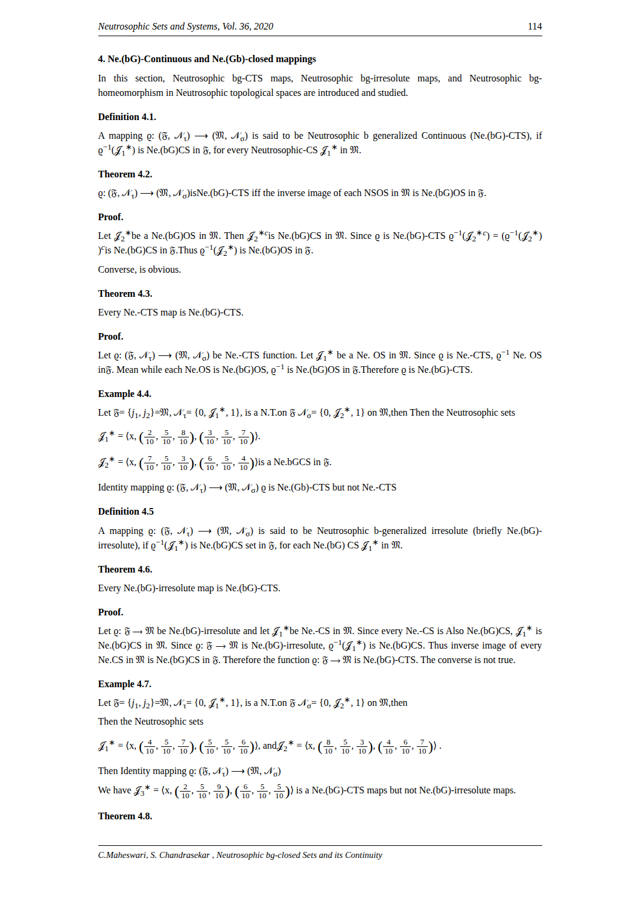Neutrosophic Sets and Systems, Vol. 36, 2020 114
4. Ne.(bG)-Continuous and Ne.(Gb)-closed mappings
In this section, Neutrosophic bg-CTS maps, Neutrosophic bg-irresolute maps, and Neutrosophic bg-homeomorphism in Neutrosophic topological spaces are introduced and studied.
Definition 4.1.
A mapping ϱ: (𝔉, 𝒩τ) ⟶ (𝔐, 𝒩σ) is said to be Neutrosophic b generalized Continuous (Ne.(bG)-CTS), if ϱ−1(𝒥1∗) is Ne.(bG)CS in 𝔉, for every Neutrosophic-CS 𝒥1∗ in 𝔐.
Theorem 4.2.
ϱ: (𝔉, 𝒩τ) ⟶ (𝔐, 𝒩σ)isNe.(bG)-CTS iff the inverse image of each NSOS in 𝔐 is Ne.(bG)OS in 𝔉.
Proof.
Let 𝒥2∗be a Ne.(bG)OS in 𝔐. Then 𝒥2∗cis Ne.(bG)CS in 𝔐. Since ϱ is Ne.(bG)-CTS ϱ−1(𝒥2∗c) = (ϱ−1(𝒥2∗) )cis Ne.(bG)CS in 𝔉.Thus ϱ−1(𝒥2∗) is Ne.(bG)OS in 𝔉.
Converse, is obvious.
Theorem 4.3.
Every Ne.-CTS map is Ne.(bG)-CTS.
Proof.
Let ϱ: (𝔉, 𝒩τ) ⟶ (𝔐, 𝒩σ) be Ne.-CTS function. Let 𝒥1∗ be a Ne. OS in 𝔐. Since ϱ is Ne.-CTS, ϱ−1 Ne. OS in𝔉. Mean while each Ne.OS is Ne.(bG)OS, ϱ−1 is Ne.(bG)OS in 𝔉.Therefore ϱ is Ne.(bG)-CTS.
Example 4.4.
Let 𝔉= {j1, j2}=𝔐, 𝒩τ= {0, 𝒥1∗, 1}, is a N.T.on 𝔉 𝒩σ= {0, 𝒥2∗, 1} on 𝔐,then Then the Neutrosophic sets
𝒥1∗ = ⟨x, (210, 510, 810), (310, 510, 710)⟩.
𝒥2∗ = ⟨x, (710, 510, 310), (610, 510, 410)⟩is a Ne.bGCS in 𝔉.
Identity mapping ϱ: (𝔉, 𝒩τ) ⟶ (𝔐, 𝒩σ) ϱ is Ne.(Gb)-CTS but not Ne.-CTS
Definition 4.5
A mapping ϱ: (𝔉, 𝒩τ) ⟶ (𝔐, 𝒩σ) is said to be Neutrosophic b-generalized irresolute (briefly Ne.(bG)-irresolute), if ϱ−1(𝒥1∗) is Ne.(bG)CS set in 𝔉, for each Ne.(bG) CS 𝒥1∗ in 𝔐.
Theorem 4.6.
Every Ne.(bG)-irresolute map is Ne.(bG)-CTS.
Proof.
Let ϱ: 𝔉 ⟶ 𝔐 be Ne.(bG)-irresolute and let 𝒥1∗be Ne.-CS in 𝔐. Since every Ne.-CS is Also Ne.(bG)CS, 𝒥1∗ is Ne.(bG)CS in 𝔐. Since ϱ: 𝔉 ⟶ 𝔐 is Ne.(bG)-irresolute, ϱ−1(𝒥1∗) is Ne.(bG)CS. Thus inverse image of every Ne.CS in 𝔐 is Ne.(bG)CS in 𝔉. Therefore the function ϱ: 𝔉 ⟶ 𝔐 is Ne.(bG)-CTS. The converse is not true.
Example 4.7.
Let 𝔉= {j1, j2}=𝔐, 𝒩τ= {0, 𝒥1∗, 1}, is a N.T.on 𝔉 𝒩σ= {0, 𝒥2∗, 1} on 𝔐,then
Then the Neutrosophic sets
𝒥1∗ = ⟨x, (410, 510, 710), (510, 510, 610)⟩, and𝒥2∗ = ⟨x, (810, 510, 310), (410, 610, 710)⟩ .
Then Identity mapping ϱ: (𝔉, 𝒩τ) ⟶ (𝔐, 𝒩σ)
We have 𝒥3∗ = ⟨x, (210, 510, 910), (610, 510, 510)⟩ is a Ne.(bG)-CTS maps but not Ne.(bG)-irresolute maps.
Theorem 4.8.
C.Maheswari, S. Chandrasekar , Neutrosophic bg-closed Sets and its Continuity